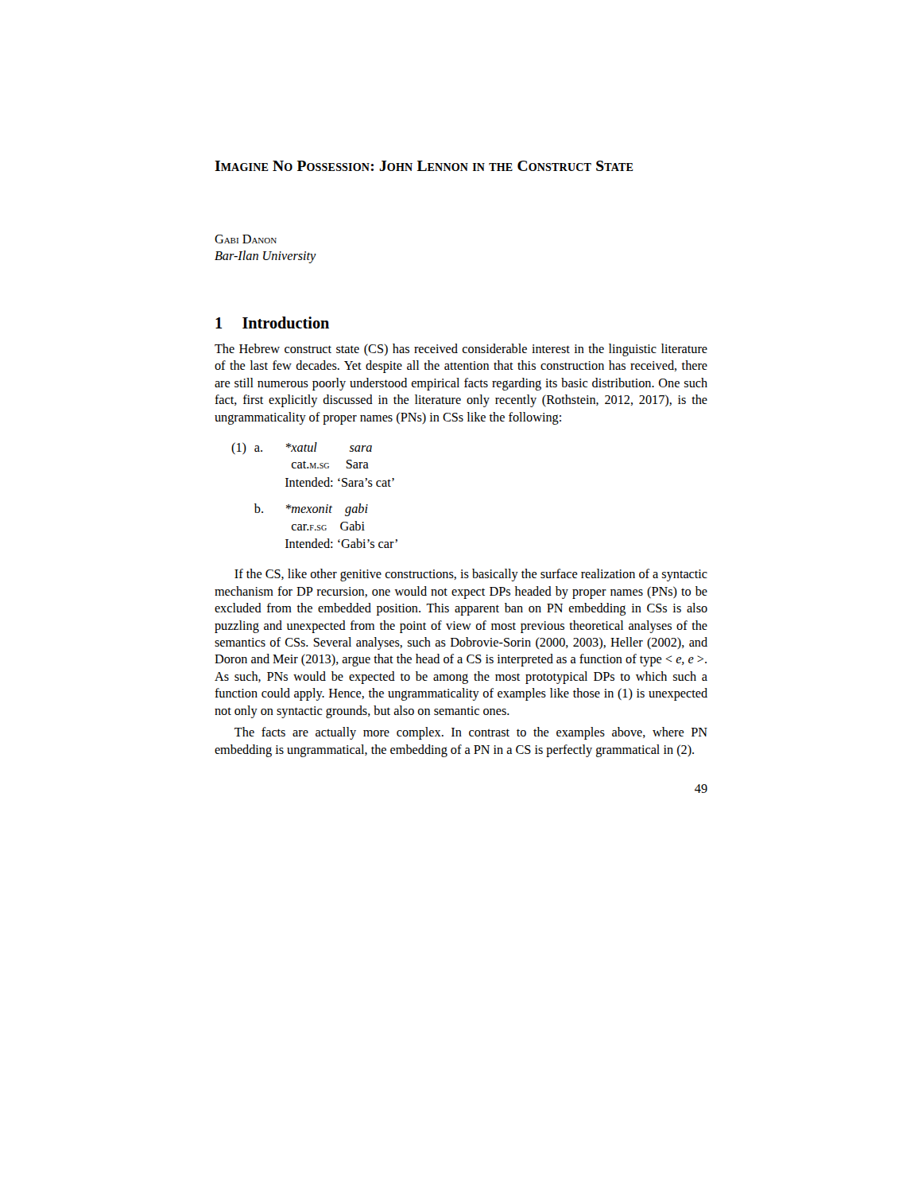Imagine No Possession: John Lennon in the Construct State
Gabi Danon
Bar-Ilan University
1 Introduction
The Hebrew construct state (CS) has received considerable interest in the linguistic literature of the last few decades. Yet despite all the attention that this construction has received, there are still numerous poorly understood empirical facts regarding its basic distribution. One such fact, first explicitly discussed in the literature only recently (Rothstein, 2012, 2017), is the ungrammaticality of proper names (PNs) in CSs like the following:
(1)
a.
*xatul sara
cat.m.sg Sara
Intended: ‘Sara’s cat’
b.
*mexonit gabi
car.f.sg Gabi
Intended: ‘Gabi’s car’
If the CS, like other genitive constructions, is basically the surface realization of a syntactic mechanism for DP recursion, one would not expect DPs headed by proper names (PNs) to be excluded from the embedded position. This apparent ban on PN embedding in CSs is also puzzling and unexpected from the point of view of most previous theoretical analyses of the semantics of CSs. Several analyses, such as Dobrovie-Sorin (2000, 2003), Heller (2002), and Doron and Meir (2013), argue that the head of a CS is interpreted as a function of type < e, e >. As such, PNs would be expected to be among the most prototypical DPs to which such a function could apply. Hence, the ungrammaticality of examples like those in (1) is unexpected not only on syntactic grounds, but also on semantic ones.
The facts are actually more complex. In contrast to the examples above, where PN embedding is ungrammatical, the embedding of a PN in a CS is perfectly grammatical in (2).
49